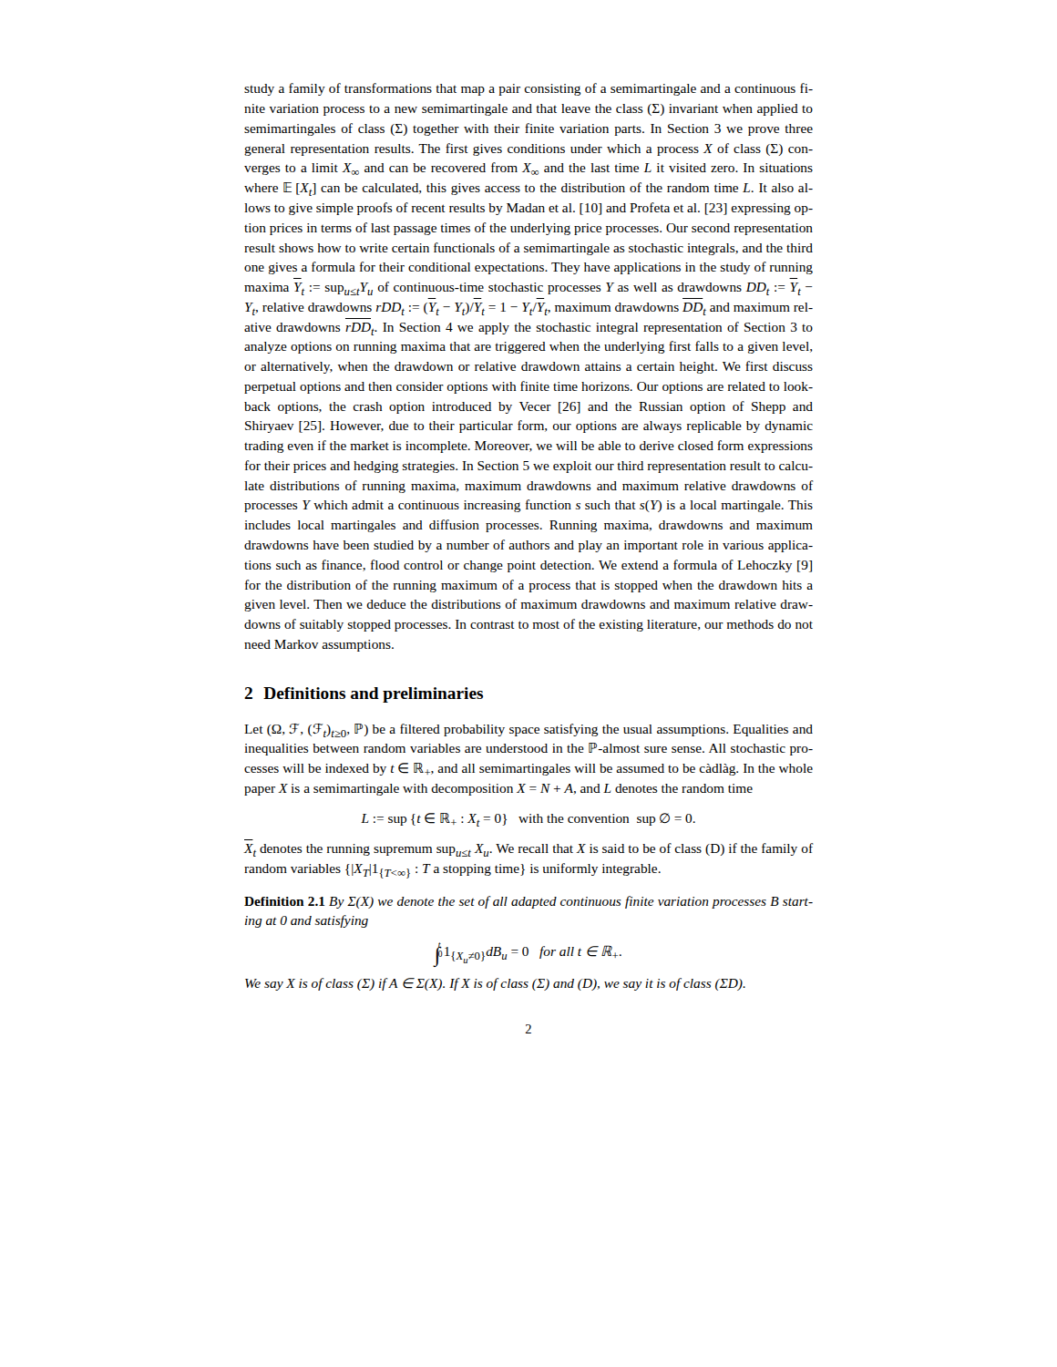study a family of transformations that map a pair consisting of a semimartingale and a continuous finite variation process to a new semimartingale and that leave the class (Σ) invariant when applied to semimartingales of class (Σ) together with their finite variation parts. In Section 3 we prove three general representation results. The first gives conditions under which a process X of class (Σ) converges to a limit X∞ and can be recovered from X∞ and the last time L it visited zero. In situations where 𝔼 [Xt] can be calculated, this gives access to the distribution of the random time L. It also allows to give simple proofs of recent results by Madan et al. [10] and Profeta et al. [23] expressing option prices in terms of last passage times of the underlying price processes. Our second representation result shows how to write certain functionals of a semimartingale as stochastic integrals, and the third one gives a formula for their conditional expectations. They have applications in the study of running maxima Yt := supu≤tYu of continuous-time stochastic processes Y as well as drawdowns DDt := Yt − Yt, relative drawdowns rDDt := (Yt − Yt)/Yt = 1 − Yt/Yt, maximum drawdowns DDt and maximum relative drawdowns rDDt. In Section 4 we apply the stochastic integral representation of Section 3 to analyze options on running maxima that are triggered when the underlying first falls to a given level, or alternatively, when the drawdown or relative drawdown attains a certain height. We first discuss perpetual options and then consider options with finite time horizons. Our options are related to lookback options, the crash option introduced by Vecer [26] and the Russian option of Shepp and Shiryaev [25]. However, due to their particular form, our options are always replicable by dynamic trading even if the market is incomplete. Moreover, we will be able to derive closed form expressions for their prices and hedging strategies. In Section 5 we exploit our third representation result to calculate distributions of running maxima, maximum drawdowns and maximum relative drawdowns of processes Y which admit a continuous increasing function s such that s(Y) is a local martingale. This includes local martingales and diffusion processes. Running maxima, drawdowns and maximum drawdowns have been studied by a number of authors and play an important role in various applications such as finance, flood control or change point detection. We extend a formula of Lehoczky [9] for the distribution of the running maximum of a process that is stopped when the drawdown hits a given level. Then we deduce the distributions of maximum drawdowns and maximum relative drawdowns of suitably stopped processes. In contrast to most of the existing literature, our methods do not need Markov assumptions.
2 Definitions and preliminaries
Let (Ω, ℱ, (ℱt)t≥0, ℙ) be a filtered probability space satisfying the usual assumptions. Equalities and inequalities between random variables are understood in the ℙ-almost sure sense. All stochastic processes will be indexed by t ∈ ℝ+, and all semimartingales will be assumed to be càdlàg. In the whole paper X is a semimartingale with decomposition X = N + A, and L denotes the random time
L := sup {t ∈ ℝ+ : Xt = 0} with the convention sup ∅ = 0.
Xt denotes the running supremum supu≤t Xu. We recall that X is said to be of class (D) if the family of random variables {|XT|1{T<∞} : T a stopping time} is uniformly integrable.
Definition 2.1 By Σ(X) we denote the set of all adapted continuous finite variation processes B starting at 0 and satisfying
∫t 01{Xu≠0}dBu = 0 for all t ∈ ℝ+.
We say X is of class (Σ) if A ∈ Σ(X). If X is of class (Σ) and (D), we say it is of class (ΣD).
2